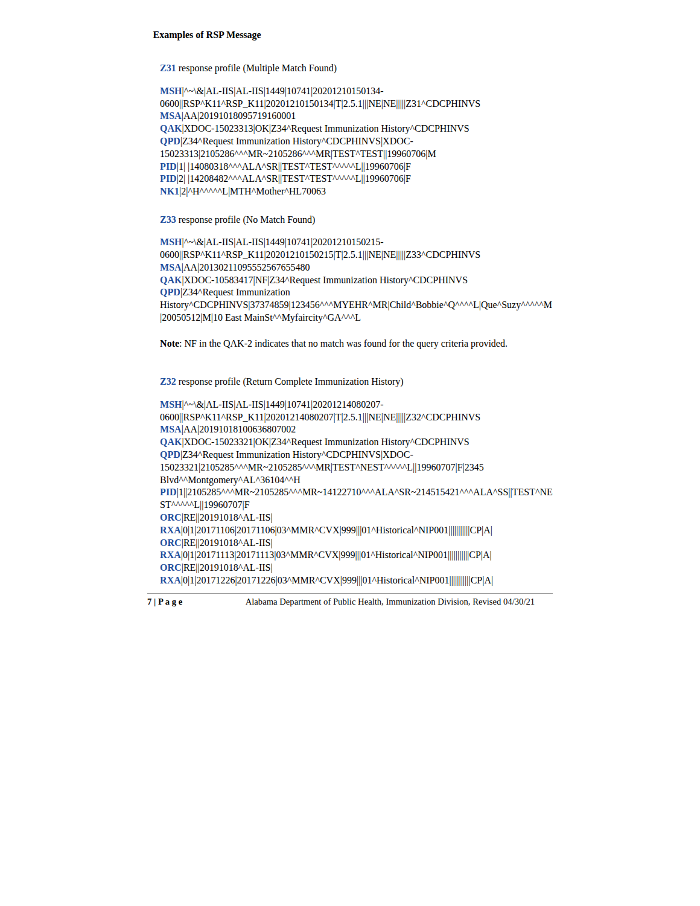Examples of RSP Message
Z31 response profile (Multiple Match Found)
MSH|^~\&|AL-IIS|AL-IIS|1449|10741|20201210150134-0600||RSP^K11^RSP_K11|20201210150134|T|2.5.1|||NE|NE|||||Z31^CDCPHINVS MSA|AA|20191018095719160001 QAK|XDOC-15023313|OK|Z34^Request Immunization History^CDCPHINVS QPD|Z34^Request Immunization History^CDCPHINVS|XDOC-15023313|2105286^^^MR~2105286^^^MR|TEST^TEST||19960706|M PID|1| |14080318^^^ALA^SR||TEST^TEST^^^^^L||19960706|F PID|2| |14208482^^^ALA^SR||TEST^TEST^^^^^L||19960706|F NK1|2|^H^^^^^L|MTH^Mother^HL70063
Z33 response profile (No Match Found)
MSH|^~\&|AL-IIS|AL-IIS|1449|10741|20201210150215-0600||RSP^K11^RSP_K11|20201210150215|T|2.5.1|||NE|NE|||||Z33^CDCPHINVS MSA|AA|20130211095552567655480 QAK|XDOC-10583417|NF|Z34^Request Immunization History^CDCPHINVS QPD|Z34^Request Immunization History^CDCPHINVS|37374859|123456^^^MYEHR^MR|Child^Bobbie^Q^^^^L|Que^Suzy^^^^^M|20050512|M|10 East MainSt^^Myfaircity^GA^^^L
Note: NF in the QAK-2 indicates that no match was found for the query criteria provided.
Z32 response profile (Return Complete Immunization History)
MSH|^~\&|AL-IIS|AL-IIS|1449|10741|20201214080207-0600||RSP^K11^RSP_K11|20201214080207|T|2.5.1|||NE|NE|||||Z32^CDCPHINVS MSA|AA|20191018100636807002 QAK|XDOC-15023321|OK|Z34^Request Immunization History^CDCPHINVS QPD|Z34^Request Immunization History^CDCPHINVS|XDOC-15023321|2105285^^^MR~2105285^^^MR|TEST^NEST^^^^^L||19960707|F|2345 Blvd^^Montgomery^AL^36104^^H PID|1||2105285^^^MR~2105285^^^MR~14122710^^^ALA^SR~214515421^^^ALA^SS||TEST^NEST^^^^^L||19960707|F ORC|RE||20191018^AL-IIS| RXA|0|1|20171106|20171106|03^MMR^CVX|999|||01^Historical^NIP001|||||||||||CP|A| ORC|RE||20191018^AL-IIS| RXA|0|1|20171113|20171113|03^MMR^CVX|999|||01^Historical^NIP001|||||||||||CP|A| ORC|RE||20191018^AL-IIS| RXA|0|1|20171226|20171226|03^MMR^CVX|999|||01^Historical^NIP001|||||||||||CP|A|
7 | P a g e Alabama Department of Public Health, Immunization Division, Revised 04/30/21